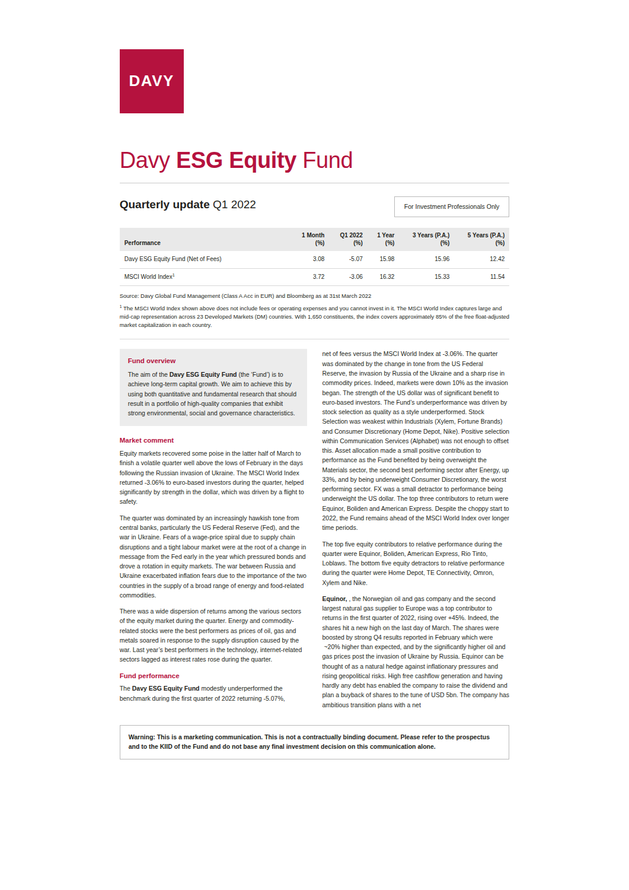DAVY
Davy ESG Equity Fund
Quarterly update Q1 2022
For Investment Professionals Only
| Performance | 1 Month (%) | Q1 2022 (%) | 1 Year (%) | 3 Years (P.A.) (%) | 5 Years (P.A.) (%) |
| --- | --- | --- | --- | --- | --- |
| Davy ESG Equity Fund (Net of Fees) | 3.08 | -5.07 | 15.98 | 15.96 | 12.42 |
| MSCI World Index 1 | 3.72 | -3.06 | 16.32 | 15.33 | 11.54 |
Source: Davy Global Fund Management (Class A Acc in EUR) and Bloomberg as at 31st March 2022
1 The MSCI World Index shown above does not include fees or operating expenses and you cannot invest in it. The MSCI World Index captures large and mid-cap representation across 23 Developed Markets (DM) countries. With 1,650 constituents, the index covers approximately 85% of the free float-adjusted market capitalization in each country.
Fund overview
The aim of the Davy ESG Equity Fund (the ‘Fund’) is to achieve long-term capital growth. We aim to achieve this by using both quantitative and fundamental research that should result in a portfolio of high-quality companies that exhibit strong environmental, social and governance characteristics.
Market comment
Equity markets recovered some poise in the latter half of March to finish a volatile quarter well above the lows of February in the days following the Russian invasion of Ukraine. The MSCI World Index returned -3.06% to euro-based investors during the quarter, helped significantly by strength in the dollar, which was driven by a flight to safety.
The quarter was dominated by an increasingly hawkish tone from central banks, particularly the US Federal Reserve (Fed), and the war in Ukraine. Fears of a wage-price spiral due to supply chain disruptions and a tight labour market were at the root of a change in message from the Fed early in the year which pressured bonds and drove a rotation in equity markets. The war between Russia and Ukraine exacerbated inflation fears due to the importance of the two countries in the supply of a broad range of energy and food-related commodities.
There was a wide dispersion of returns among the various sectors of the equity market during the quarter. Energy and commodity-related stocks were the best performers as prices of oil, gas and metals soared in response to the supply disruption caused by the war. Last year’s best performers in the technology, internet-related sectors lagged as interest rates rose during the quarter.
Fund performance
The Davy ESG Equity Fund modestly underperformed the benchmark during the first quarter of 2022 returning -5.07%,
net of fees versus the MSCI World Index at -3.06%. The quarter was dominated by the change in tone from the US Federal Reserve, the invasion by Russia of the Ukraine and a sharp rise in commodity prices. Indeed, markets were down 10% as the invasion began. The strength of the US dollar was of significant benefit to euro-based investors. The Fund’s underperformance was driven by stock selection as quality as a style underperformed. Stock Selection was weakest within Industrials (Xylem, Fortune Brands) and Consumer Discretionary (Home Depot, Nike). Positive selection within Communication Services (Alphabet) was not enough to offset this. Asset allocation made a small positive contribution to performance as the Fund benefited by being overweight the Materials sector, the second best performing sector after Energy, up 33%, and by being underweight Consumer Discretionary, the worst performing sector. FX was a small detractor to performance being underweight the US dollar. The top three contributors to return were Equinor, Boliden and American Express. Despite the choppy start to 2022, the Fund remains ahead of the MSCI World Index over longer time periods.
The top five equity contributors to relative performance during the quarter were Equinor, Boliden, American Express, Rio Tinto, Loblaws. The bottom five equity detractors to relative performance during the quarter were Home Depot, TE Connectivity, Omron, Xylem and Nike.
Equinor, , the Norwegian oil and gas company and the second largest natural gas supplier to Europe was a top contributor to returns in the first quarter of 2022, rising over +45%. Indeed, the shares hit a new high on the last day of March. The shares were boosted by strong Q4 results reported in February which were ~20% higher than expected, and by the significantly higher oil and gas prices post the invasion of Ukraine by Russia. Equinor can be thought of as a natural hedge against inflationary pressures and rising geopolitical risks. High free cashflow generation and having hardly any debt has enabled the company to raise the dividend and plan a buyback of shares to the tune of USD 5bn. The company has ambitious transition plans with a net
Warning: This is a marketing communication. This is not a contractually binding document. Please refer to the prospectus and to the KIID of the Fund and do not base any final investment decision on this communication alone.